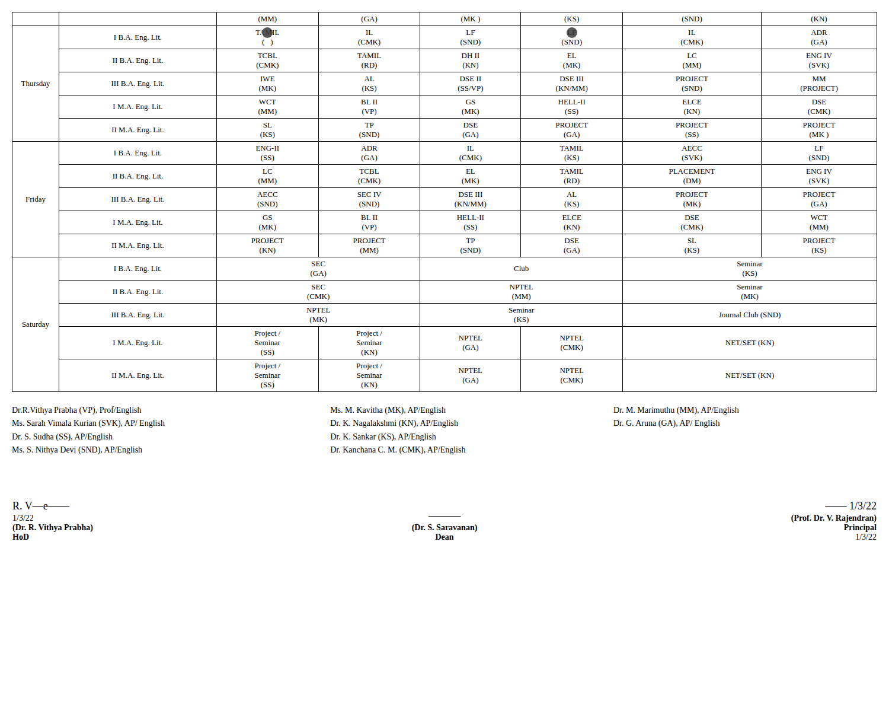| | | (MM) | (GA) | (MK ) | (KS) | (SND) | (KN) |
| Thursday | I B.A. Eng. Lit. | TAMIL ( ) | IL (CMK) | LF (SND) | LF (SND) | IL (CMK) | ADR (GA) |
| II B.A. Eng. Lit. | TCBL (CMK) | TAMIL (RD) | DH II (KN) | EL (MK) | LC (MM) | ENG IV (SVK) |
| III B.A. Eng. Lit. | IWE (MK) | AL (KS) | DSE II (SS/VP) | DSE III (KN/MM) | PROJECT (SND) | MM (PROJECT) |
| I M.A. Eng. Lit. | WCT (MM) | BL II (VP) | GS (MK) | HELL-II (SS) | ELCE (KN) | DSE (CMK) |
| II M.A. Eng. Lit. | SL (KS) | TP (SND) | DSE (GA) | PROJECT (GA) | PROJECT (SS) | PROJECT (MK ) |
| Friday | I B.A. Eng. Lit. | ENG-II (SS) | ADR (GA) | IL (CMK) | TAMIL (KS) | AECC (SVK) | LF (SND) |
| II B.A. Eng. Lit. | LC (MM) | TCBL (CMK) | EL (MK) | TAMIL (RD) | PLACEMENT (DM) | ENG IV (SVK) |
| III B.A. Eng. Lit. | AECC (SND) | SEC IV (SND) | DSE III (KN/MM) | AL (KS) | PROJECT (MK) | PROJECT (GA) |
| I M.A. Eng. Lit. | GS (MK) | BL II (VP) | HELL-II (SS) | ELCE (KN) | DSE (CMK) | WCT (MM) |
| II M.A. Eng. Lit. | PROJECT (KN) | PROJECT (MM) | TP (SND) | DSE (GA) | SL (KS) | PROJECT (KS) |
| Saturday | I B.A. Eng. Lit. | SEC (GA) | Club | Seminar (KS) |
| II B.A. Eng. Lit. | SEC (CMK) | NPTEL (MM) | Seminar (MK) |
| III B.A. Eng. Lit. | NPTEL (MK) | Seminar (KS) | Journal Club (SND) |
| I M.A. Eng. Lit. | Project / Seminar (SS) | Project / Seminar (KN) | NPTEL (GA) | NPTEL (CMK) | NET/SET (KN) |
| II M.A. Eng. Lit. | Project / Seminar (SS) | Project / Seminar (KN) | NPTEL (GA) | NPTEL (CMK) | NET/SET (KN) |
| Dr.R.Vithya Prabha (VP), Prof/English Ms. Sarah Vimala Kurian (SVK), AP/ English Dr. S. Sudha (SS), AP/English Ms. S. Nithya Devi (SND), AP/English | Ms. M. Kavitha (MK), AP/English Dr. K. Nagalakshmi (KN), AP/English Dr. K. Sankar (KS), AP/English Dr. Kanchana C. M. (CMK), AP/English | Dr. M. Marimuthu (MM), AP/English Dr. G. Aruna (GA), AP/ English |
| R. V—e—— 1/3/22 (Dr. R. Vithya Prabha) HoD | ——— (Dr. S. Saravanan) Dean | —— 1/3/22 (Prof. Dr. V. Rajendran) Principal 1/3/22 |